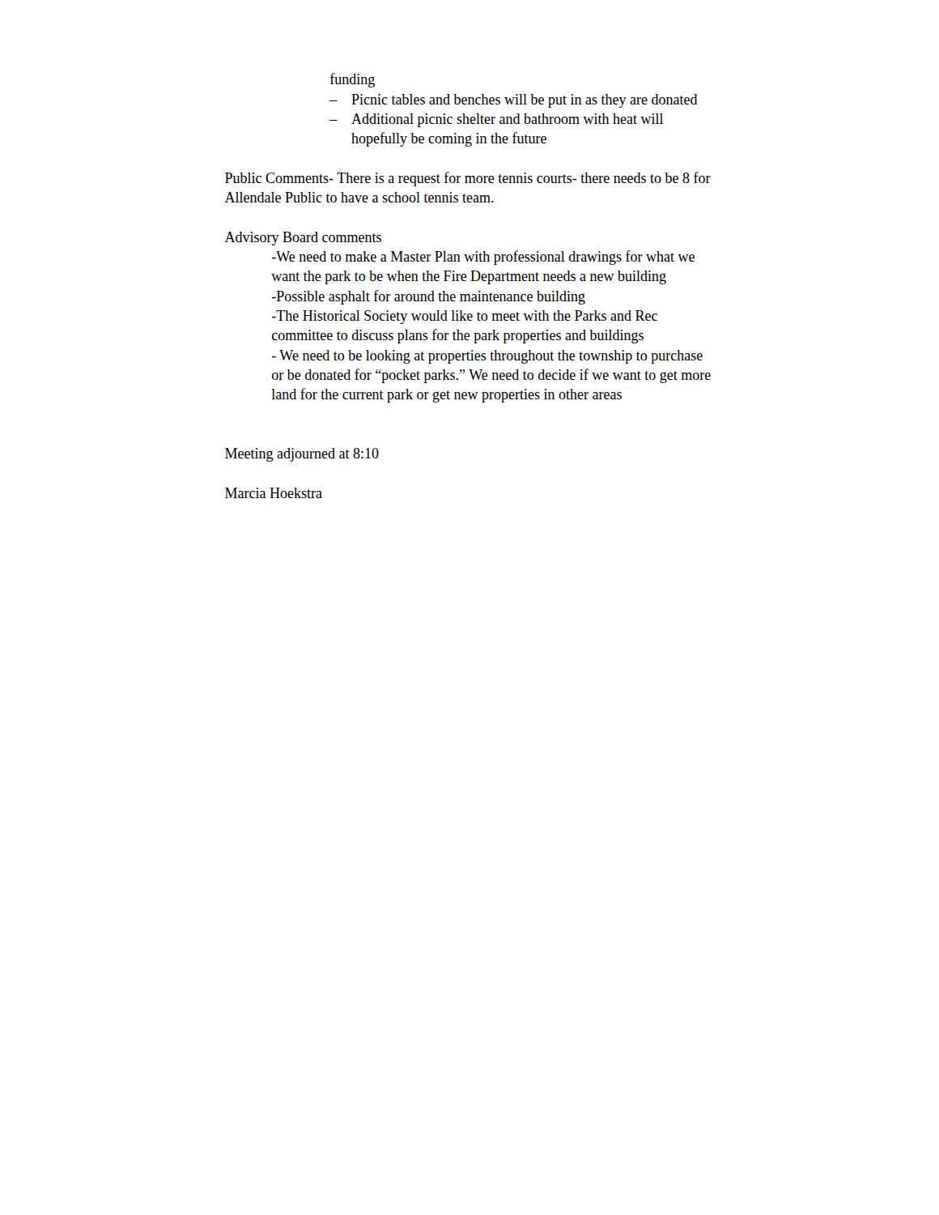funding
Picnic tables and benches will be put in as they are donated
Additional picnic shelter and bathroom with heat will hopefully be coming in the future
Public Comments- There is a request for more tennis courts- there needs to be 8 for Allendale Public to have a school tennis team.
Advisory Board comments
-We need to make a Master Plan with professional drawings for what we want the park to be when the Fire Department needs a new building
-Possible asphalt for around the maintenance building
-The Historical Society would like to meet with the Parks and Rec committee to discuss plans for the park properties and buildings
- We need to be looking at properties throughout the township to purchase or be donated for “pocket parks.” We need to decide if we want to get more land for the current park or get new properties in other areas
Meeting adjourned at 8:10
Marcia Hoekstra